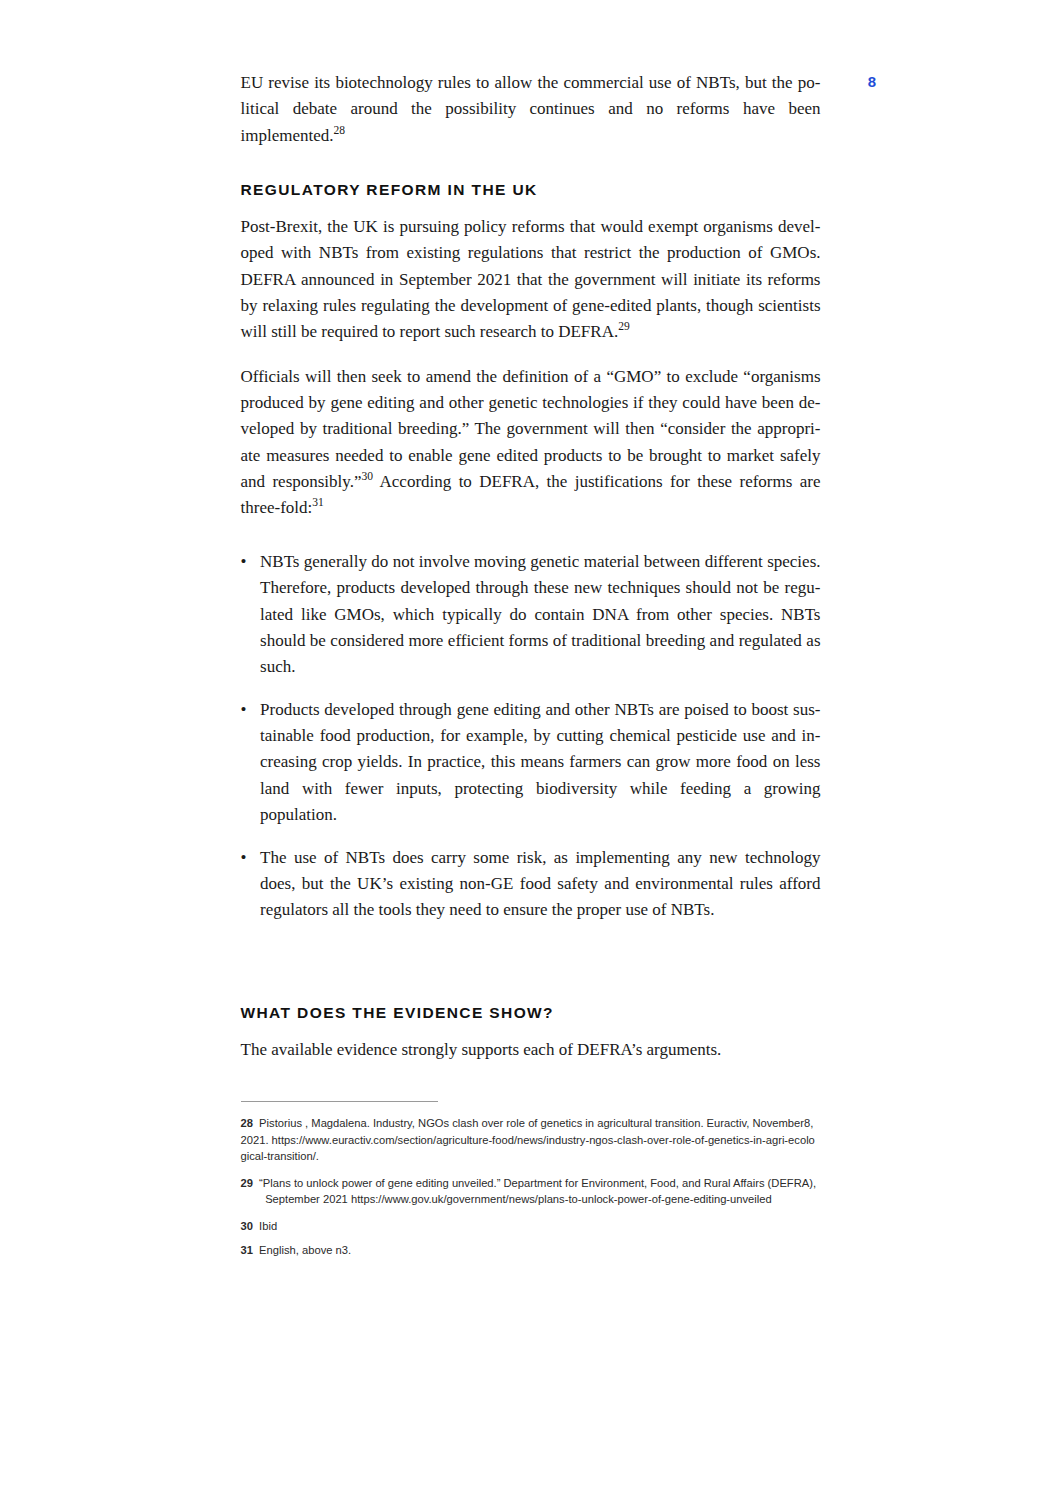8
EU revise its biotechnology rules to allow the commercial use of NBTs, but the political debate around the possibility continues and no reforms have been implemented.28
Regulatory Reform in the UK
Post-Brexit, the UK is pursuing policy reforms that would exempt organisms developed with NBTs from existing regulations that restrict the production of GMOs. DEFRA announced in September 2021 that the government will initiate its reforms by relaxing rules regulating the development of gene-edited plants, though scientists will still be required to report such research to DEFRA.29
Officials will then seek to amend the definition of a “GMO” to exclude “organisms produced by gene editing and other genetic technologies if they could have been developed by traditional breeding.” The government will then “consider the appropriate measures needed to enable gene edited products to be brought to market safely and responsibly.”30 According to DEFRA, the justifications for these reforms are three-fold:31
NBTs generally do not involve moving genetic material between different species. Therefore, products developed through these new techniques should not be regulated like GMOs, which typically do contain DNA from other species. NBTs should be considered more efficient forms of traditional breeding and regulated as such.
Products developed through gene editing and other NBTs are poised to boost sustainable food production, for example, by cutting chemical pesticide use and increasing crop yields. In practice, this means farmers can grow more food on less land with fewer inputs, protecting biodiversity while feeding a growing population.
The use of NBTs does carry some risk, as implementing any new technology does, but the UK’s existing non-GE food safety and environmental rules afford regulators all the tools they need to ensure the proper use of NBTs.
What Does the Evidence Show?
The available evidence strongly supports each of DEFRA’s arguments.
28 Pistorius , Magdalena. Industry, NGOs clash over role of genetics in agricultural transition. Euractiv, November8, 2021. https://www.euractiv.com/section/agriculture-food/news/industry-ngos-clash-over-role-of-genetics-in-agri-ecological-transition/.
29“Plans to unlock power of gene editing unveiled.” Department for Environment, Food, and Rural Affairs (DEFRA), September 2021 https://www.gov.uk/government/news/plans-to-unlock-power-of-gene-editing-unveiled
30 Ibid
31 English, above n3.